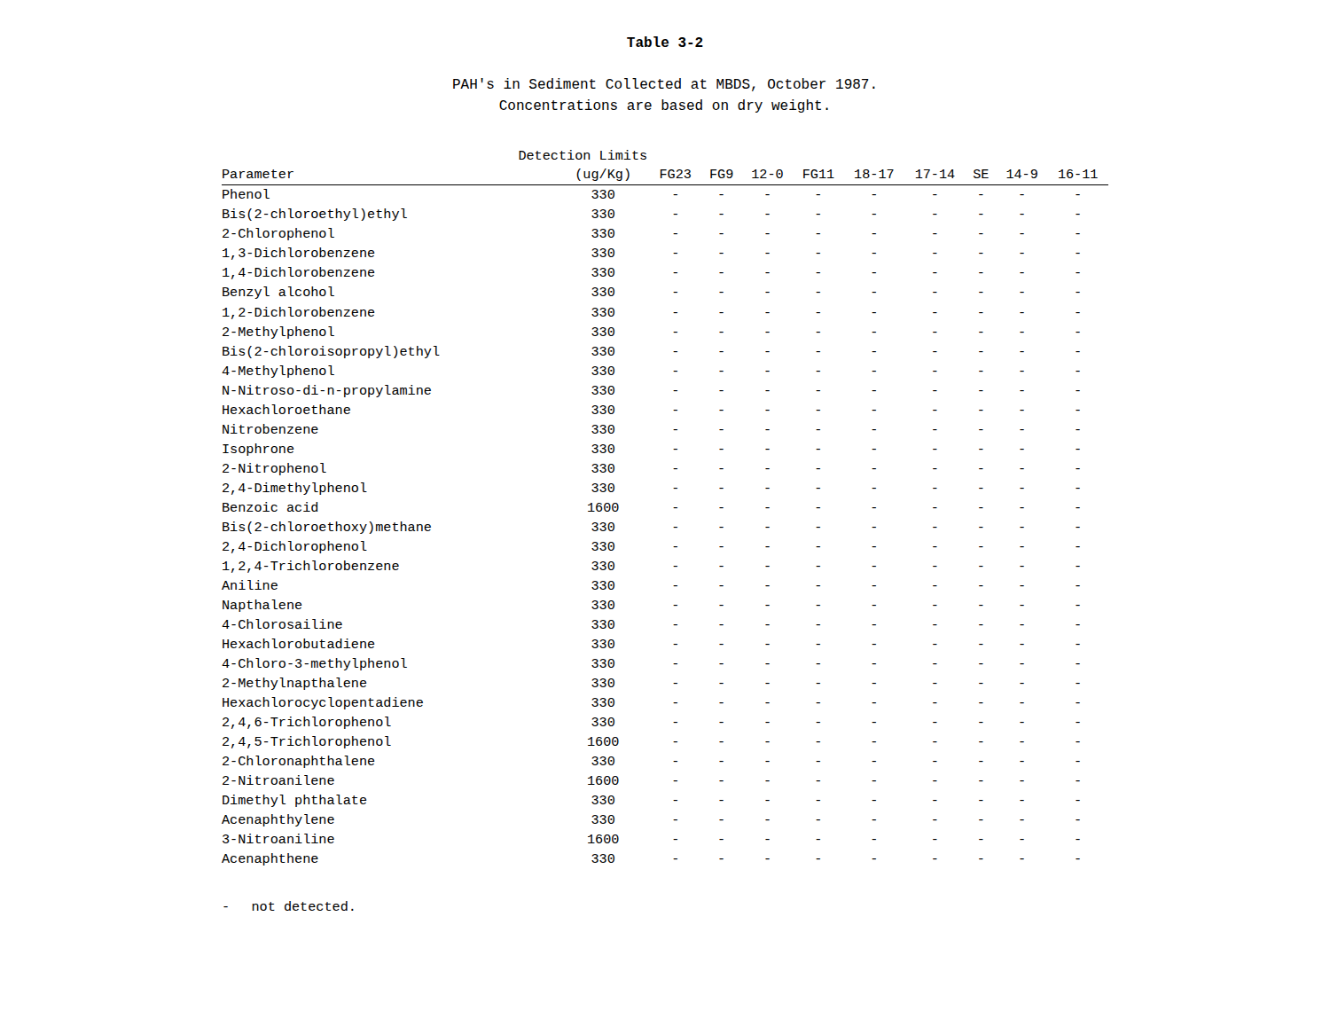Table 3-2
PAH's in Sediment Collected at MBDS, October 1987.
Concentrations are based on dry weight.
Detection Limits
| Parameter | (ug/Kg) | FG23 | FG9 | 12-0 | FG11 | 18-17 | 17-14 | SE | 14-9 | 16-11 |
| --- | --- | --- | --- | --- | --- | --- | --- | --- | --- | --- |
| Phenol | 330 | - | - | - | - | - | - | - | - | - |
| Bis(2-chloroethyl)ethyl | 330 | - | - | - | - | - | - | - | - | - |
| 2-Chlorophenol | 330 | - | - | - | - | - | - | - | - | - |
| 1,3-Dichlorobenzene | 330 | - | - | - | - | - | - | - | - | - |
| 1,4-Dichlorobenzene | 330 | - | - | - | - | - | - | - | - | - |
| Benzyl alcohol | 330 | - | - | - | - | - | - | - | - | - |
| 1,2-Dichlorobenzene | 330 | - | - | - | - | - | - | - | - | - |
| 2-Methylphenol | 330 | - | - | - | - | - | - | - | - | - |
| Bis(2-chloroisopropyl)ethyl | 330 | - | - | - | - | - | - | - | - | - |
| 4-Methylphenol | 330 | - | - | - | - | - | - | - | - | - |
| N-Nitroso-di-n-propylamine | 330 | - | - | - | - | - | - | - | - | - |
| Hexachloroethane | 330 | - | - | - | - | - | - | - | - | - |
| Nitrobenzene | 330 | - | - | - | - | - | - | - | - | - |
| Isophrone | 330 | - | - | - | - | - | - | - | - | - |
| 2-Nitrophenol | 330 | - | - | - | - | - | - | - | - | - |
| 2,4-Dimethylphenol | 330 | - | - | - | - | - | - | - | - | - |
| Benzoic acid | 1600 | - | - | - | - | - | - | - | - | - |
| Bis(2-chloroethoxy)methane | 330 | - | - | - | - | - | - | - | - | - |
| 2,4-Dichlorophenol | 330 | - | - | - | - | - | - | - | - | - |
| 1,2,4-Trichlorobenzene | 330 | - | - | - | - | - | - | - | - | - |
| Aniline | 330 | - | - | - | - | - | - | - | - | - |
| Napthalene | 330 | - | - | - | - | - | - | - | - | - |
| 4-Chlorosailine | 330 | - | - | - | - | - | - | - | - | - |
| Hexachlorobutadiene | 330 | - | - | - | - | - | - | - | - | - |
| 4-Chloro-3-methylphenol | 330 | - | - | - | - | - | - | - | - | - |
| 2-Methylnapthalene | 330 | - | - | - | - | - | - | - | - | - |
| Hexachlorocyclopentadiene | 330 | - | - | - | - | - | - | - | - | - |
| 2,4,6-Trichlorophenol | 330 | - | - | - | - | - | - | - | - | - |
| 2,4,5-Trichlorophenol | 1600 | - | - | - | - | - | - | - | - | - |
| 2-Chloronaphthalene | 330 | - | - | - | - | - | - | - | - | - |
| 2-Nitroanilene | 1600 | - | - | - | - | - | - | - | - | - |
| Dimethyl phthalate | 330 | - | - | - | - | - | - | - | - | - |
| Acenaphthylene | 330 | - | - | - | - | - | - | - | - | - |
| 3-Nitroaniline | 1600 | - | - | - | - | - | - | - | - | - |
| Acenaphthene | 330 | - | - | - | - | - | - | - | - | - |
-not detected.